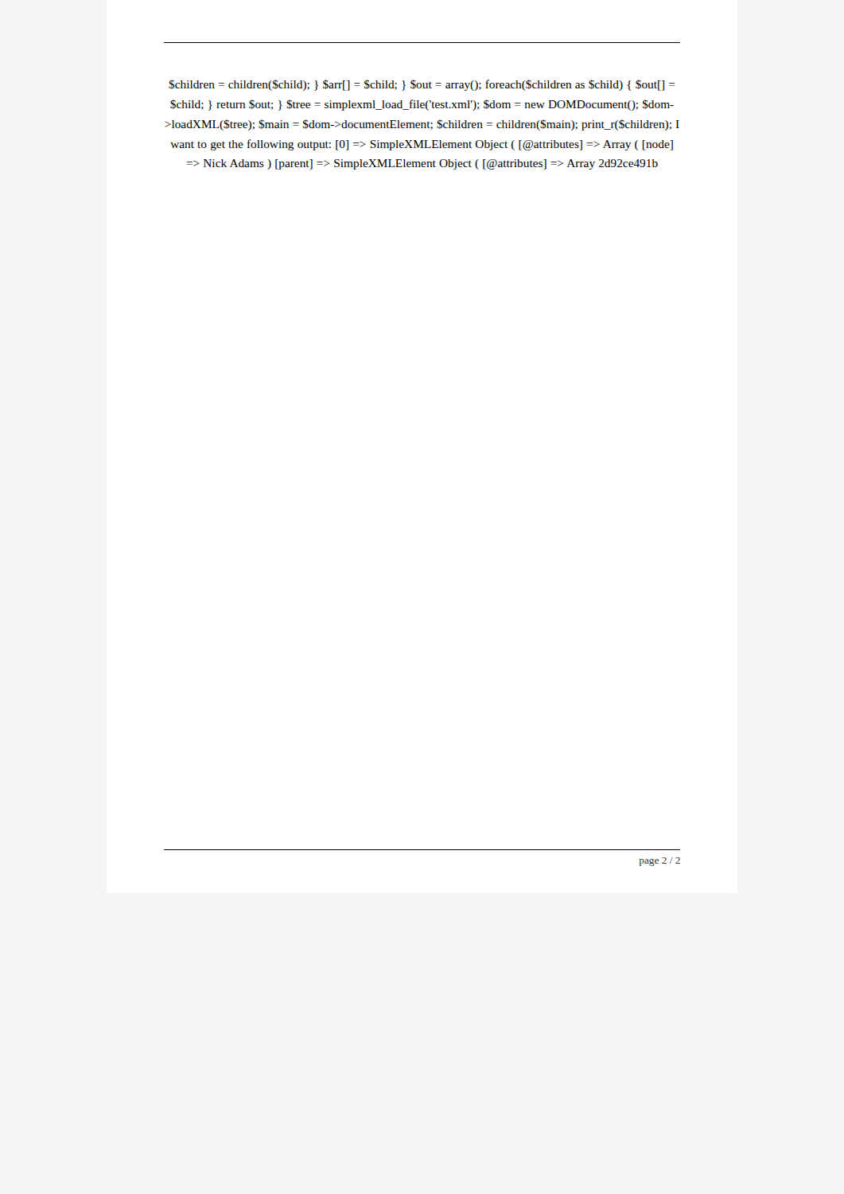$children = children($child); } $arr[] = $child; } $out = array(); foreach($children as $child) { $out[] = $child; } return $out; } $tree = simplexml_load_file('test.xml'); $dom = new DOMDocument(); $dom->loadXML($tree); $main = $dom->documentElement; $children = children($main); print_r($children); I want to get the following output: [0] => SimpleXMLElement Object ( [@attributes] => Array ( [node] => Nick Adams ) [parent] => SimpleXMLElement Object ( [@attributes] => Array 2d92ce491b
page 2 / 2